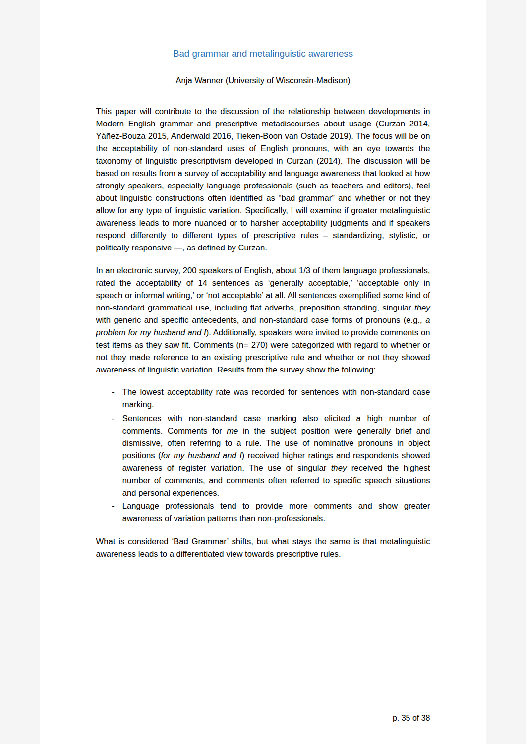Bad grammar and metalinguistic awareness
Anja Wanner (University of Wisconsin-Madison)
This paper will contribute to the discussion of the relationship between developments in Modern English grammar and prescriptive metadiscourses about usage (Curzan 2014, Yáñez-Bouza 2015, Anderwald 2016, Tieken-Boon van Ostade 2019). The focus will be on the acceptability of non-standard uses of English pronouns, with an eye towards the taxonomy of linguistic prescriptivism developed in Curzan (2014). The discussion will be based on results from a survey of acceptability and language awareness that looked at how strongly speakers, especially language professionals (such as teachers and editors), feel about linguistic constructions often identified as “bad grammar” and whether or not they allow for any type of linguistic variation. Specifically, I will examine if greater metalinguistic awareness leads to more nuanced or to harsher acceptability judgments and if speakers respond differently to different types of prescriptive rules – standardizing, stylistic, or politically responsive —, as defined by Curzan.
In an electronic survey, 200 speakers of English, about 1/3 of them language professionals, rated the acceptability of 14 sentences as ‘generally acceptable,’ ‘acceptable only in speech or informal writing,’ or ‘not acceptable’ at all. All sentences exemplified some kind of non-standard grammatical use, including flat adverbs, preposition stranding, singular they with generic and specific antecedents, and non-standard case forms of pronouns (e.g., a problem for my husband and I). Additionally, speakers were invited to provide comments on test items as they saw fit. Comments (n= 270) were categorized with regard to whether or not they made reference to an existing prescriptive rule and whether or not they showed awareness of linguistic variation. Results from the survey show the following:
The lowest acceptability rate was recorded for sentences with non-standard case marking.
Sentences with non-standard case marking also elicited a high number of comments. Comments for me in the subject position were generally brief and dismissive, often referring to a rule. The use of nominative pronouns in object positions (for my husband and I) received higher ratings and respondents showed awareness of register variation. The use of singular they received the highest number of comments, and comments often referred to specific speech situations and personal experiences.
Language professionals tend to provide more comments and show greater awareness of variation patterns than non-professionals.
What is considered ‘Bad Grammar’ shifts, but what stays the same is that metalinguistic awareness leads to a differentiated view towards prescriptive rules.
p. 35 of 38